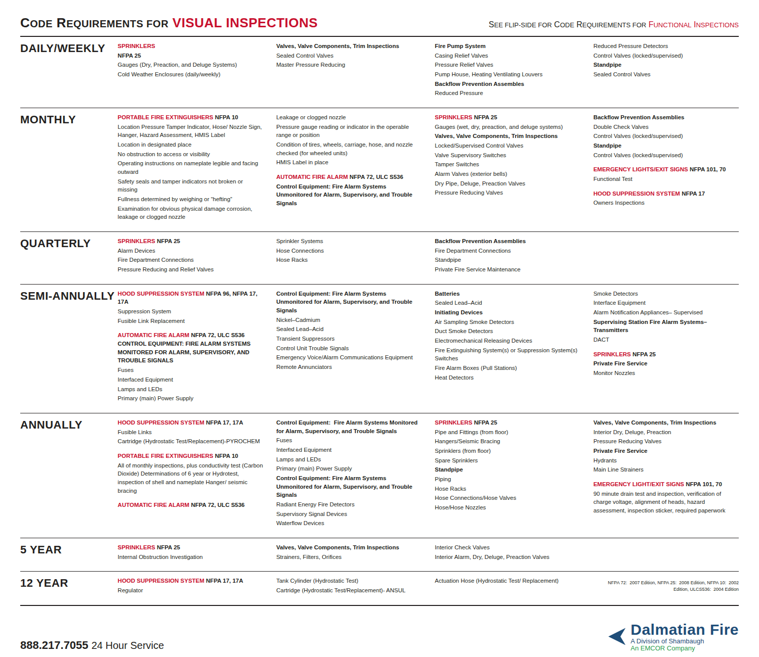CODE REQUIREMENTS FOR VISUAL INSPECTIONS
SEE FLIP-SIDE FOR CODE REQUIREMENTS FOR FUNCTIONAL INSPECTIONS
| DAILY/WEEKLY | SPRINKLERS NFPA 25 Gauges (Dry, Preaction, and Deluge Systems) Cold Weather Enclosures (daily/weekly) Valves, Valve Components, Trim Inspections Sealed Control Valves Master Pressure Reducing Fire Pump System Casing Relief Valves Pressure Relief Valves Pump House, Heating Ventilating Louvers Backflow Prevention Assembles Reduced Pressure Reduced Pressure Detectors Control Valves (locked/supervised) Standpipe Sealed Control Valves |
| MONTHLY | PORTABLE FIRE EXTINGUISHERS NFPA 10 Location Pressure Tamper Indicator, Hose/ Nozzle Sign, Hanger, Hazard Assessment, HMIS Label Location in designated place No obstruction to access or visibility Operating instructions on nameplate legible and facing outward Safety seals and tamper indicators not broken or missing Fullness determined by weighing or “hefting” Examination for obvious physical damage corrosion, leakage or clogged nozzle Leakage or clogged nozzle Pressure gauge reading or indicator in the operable range or position Condition of tires, wheels, carriage, hose, and nozzle checked (for wheeled units) HMIS Label in place AUTOMATIC FIRE ALARM NFPA 72, ULC S536 Control Equipment: Fire Alarm Systems Unmonitored for Alarm, Supervisory, and Trouble Signals SPRINKLERS NFPA 25 Gauges (wet, dry, preaction, and deluge systems) Valves, Valve Components, Trim Inspections Locked/Supervised Control Valves Valve Supervisory Switches Tamper Switches Alarm Valves (exterior bells) Dry Pipe, Deluge, Preaction Valves Pressure Reducing Valves Backflow Prevention Assemblies Double Check Valves Control Valves (locked/supervised) Standpipe Control Valves (locked/supervised) EMERGENCY LIGHTS/EXIT SIGNS NFPA 101, 70 Functional Test HOOD SUPPRESSION SYSTEM NFPA 17 Owners Inspections |
| QUARTERLY | SPRINKLERS NFPA 25 Alarm Devices Fire Department Connections Pressure Reducing and Relief Valves Sprinkler Systems Hose Connections Hose Racks Backflow Prevention Assemblies Fire Department Connections Standpipe Private Fire Service Maintenance |
| SEMI-ANNUALLY | HOOD SUPPRESSION SYSTEM NFPA 96, NFPA 17, 17A Suppression System Fusible Link Replacement AUTOMATIC FIRE ALARM NFPA 72, ULC S536 Control Equipment: Fire Alarm Systems Monitored for Alarm, Supervisory, and Trouble Signals Fuses Interfaced Equipment Lamps and LEDs Primary (main) Power Supply Control Equipment: Fire Alarm Systems Unmonitored for Alarm, Supervisory, and Trouble Signals Nickel–Cadmium Sealed Lead–Acid Transient Suppressors Control Unit Trouble Signals Emergency Voice/Alarm Communications Equipment Remote Annunciators Batteries Sealed Lead–Acid Initiating Devices Air Sampling Smoke Detectors Duct Smoke Detectors Electromechanical Releasing Devices Fire Extinguishing System(s) or Suppression System(s) Switches Fire Alarm Boxes (Pull Stations) Heat Detectors Smoke Detectors Interface Equipment Alarm Notification Appliances– Supervised Supervising Station Fire Alarm Systems– Transmitters DACT SPRINKLERS NFPA 25 Private Fire Service Monitor Nozzles |
| ANNUALLY | HOOD SUPPRESSION SYSTEM NFPA 17, 17A Fusible Links Cartridge (Hydrostatic Test/Replacement)-PYROCHEM PORTABLE FIRE EXTINGUISHERS NFPA 10 All of monthly inspections, plus conductivity test (Carbon Dioxide) Determinations of 6 year or Hydrotest, inspection of shell and nameplate Hanger/ seismic bracing AUTOMATIC FIRE ALARM NFPA 72, ULC S536 Control Equipment: Fire Alarm Systems Monitored for Alarm, Supervisory, and Trouble Signals Fuses Interfaced Equipment Lamps and LEDs Primary (main) Power Supply Control Equipment: Fire Alarm Systems Unmonitored for Alarm, Supervisory, and Trouble Signals Radiant Energy Fire Detectors Supervisory Signal Devices Waterflow Devices SPRINKLERS NFPA 25 Pipe and Fittings (from floor) Hangers/Seismic Bracing Sprinklers (from floor) Spare Sprinklers Standpipe Piping Hose Racks Hose Connections/Hose Valves Hose/Hose Nozzles Valves, Valve Components, Trim Inspections Interior Dry, Deluge, Preaction Pressure Reducing Valves Private Fire Service Hydrants Main Line Strainers EMERGENCY LIGHT/EXIT SIGNS NFPA 101, 70 90 minute drain test and inspection, verification of charge voltage, alignment of heads, hazard assessment, inspection sticker, required paperwork |
| 5 YEAR | SPRINKLERS NFPA 25 Internal Obstruction Investigation Valves, Valve Components, Trim Inspections Strainers, Filters, Orifices Interior Check Valves Interior Alarm, Dry, Deluge, Preaction Valves |
| 12 YEAR | HOOD SUPPRESSION SYSTEM NFPA 17, 17A Regulator Tank Cylinder (Hydrostatic Test) Cartridge (Hydrostatic Test/Replacement)- ANSUL Actuation Hose (Hydrostatic Test/ Replacement) NFPA 72: 2007 Edition, NFPA 25: 2008 Edition, NFPA 10: 2002 Edition, ULCS536: 2004 Edition |
888.217.7055 24 Hour Service
Dalmatian Fire
A Division of Shambaugh
An EMCOR Company